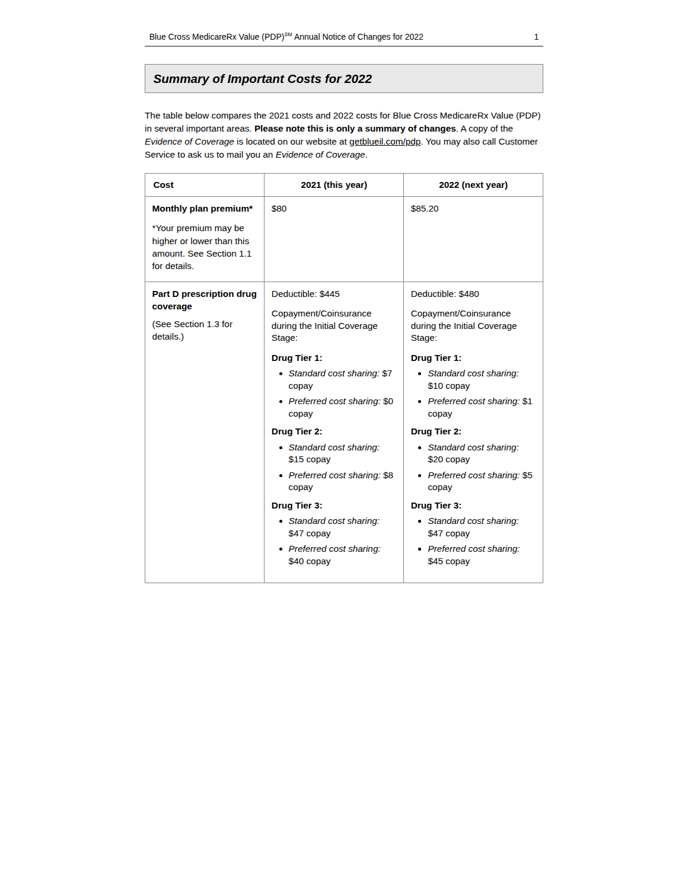Blue Cross MedicareRx Value (PDP)SM Annual Notice of Changes for 2022
1
Summary of Important Costs for 2022
The table below compares the 2021 costs and 2022 costs for Blue Cross MedicareRx Value (PDP) in several important areas. Please note this is only a summary of changes. A copy of the Evidence of Coverage is located on our website at getblueil.com/pdp. You may also call Customer Service to ask us to mail you an Evidence of Coverage.
| Cost | 2021 (this year) | 2022 (next year) |
| --- | --- | --- |
| Monthly plan premium* *Your premium may be higher or lower than this amount. See Section 1.1 for details. | $80 | $85.20 |
| Part D prescription drug coverage (See Section 1.3 for details.) | Deductible: $445 Copayment/Coinsurance during the Initial Coverage Stage: Drug Tier 1: Standard cost sharing: $7 copay Preferred cost sharing: $0 copay Drug Tier 2: Standard cost sharing: $15 copay Preferred cost sharing: $8 copay Drug Tier 3: Standard cost sharing: $47 copay Preferred cost sharing: $40 copay | Deductible: $480 Copayment/Coinsurance during the Initial Coverage Stage: Drug Tier 1: Standard cost sharing: $10 copay Preferred cost sharing: $1 copay Drug Tier 2: Standard cost sharing: $20 copay Preferred cost sharing: $5 copay Drug Tier 3: Standard cost sharing: $47 copay Preferred cost sharing: $45 copay |